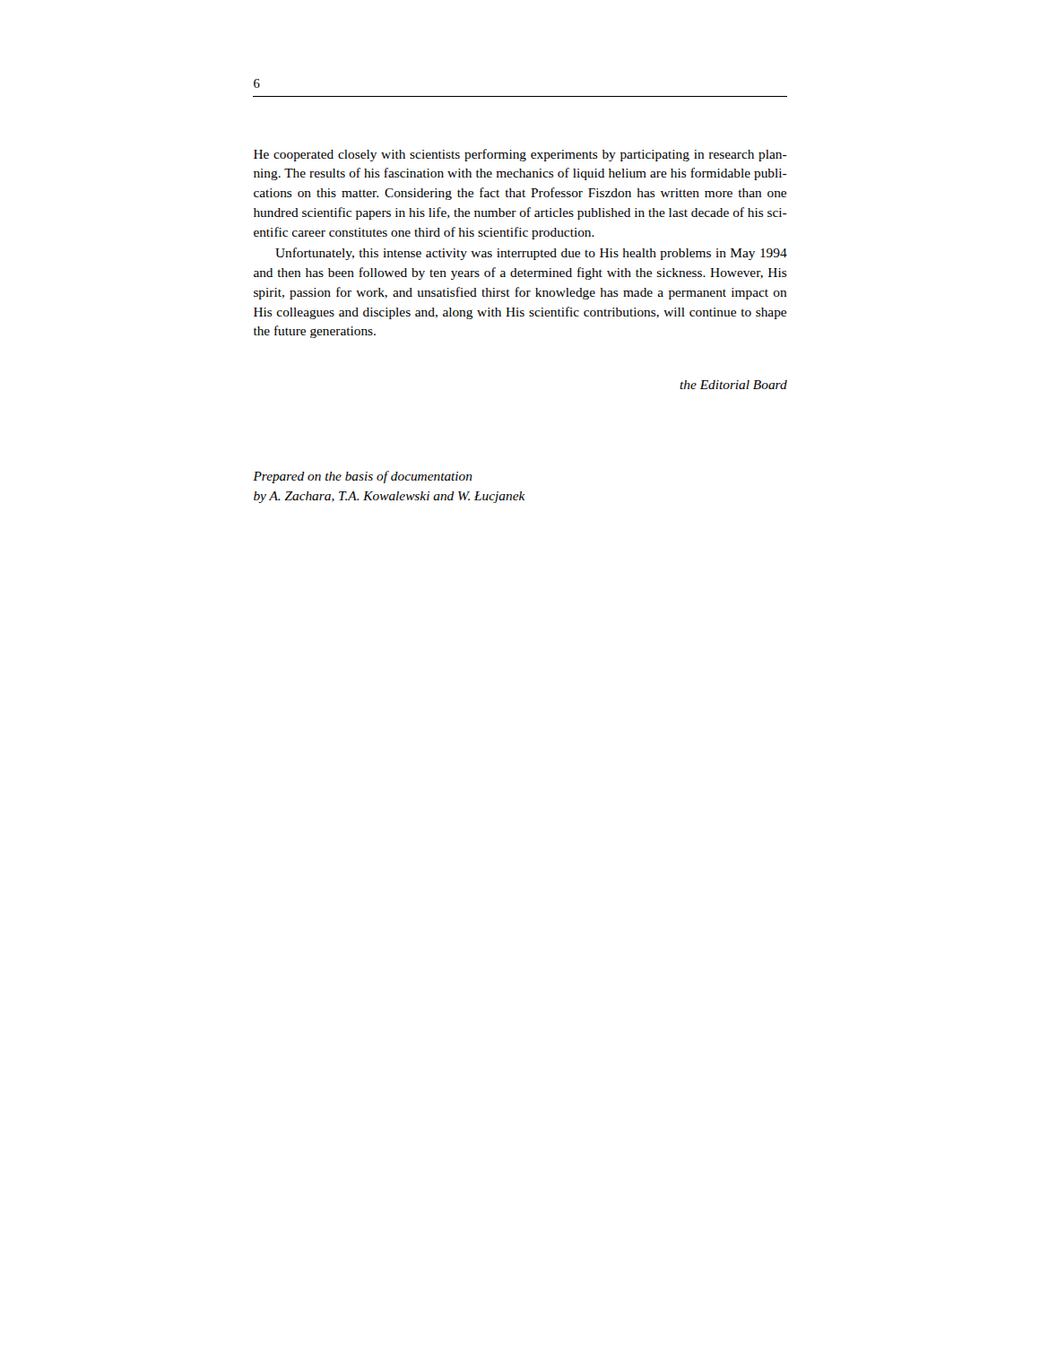6
He cooperated closely with scientists performing experiments by participating in research planning. The results of his fascination with the mechanics of liquid helium are his formidable publications on this matter. Considering the fact that Professor Fiszdon has written more than one hundred scientific papers in his life, the number of articles published in the last decade of his scientific career constitutes one third of his scientific production.
Unfortunately, this intense activity was interrupted due to His health problems in May 1994 and then has been followed by ten years of a determined fight with the sickness. However, His spirit, passion for work, and unsatisfied thirst for knowledge has made a permanent impact on His colleagues and disciples and, along with His scientific contributions, will continue to shape the future generations.
the Editorial Board
Prepared on the basis of documentation
by A. Zachara, T.A. Kowalewski and W. Łucjanek